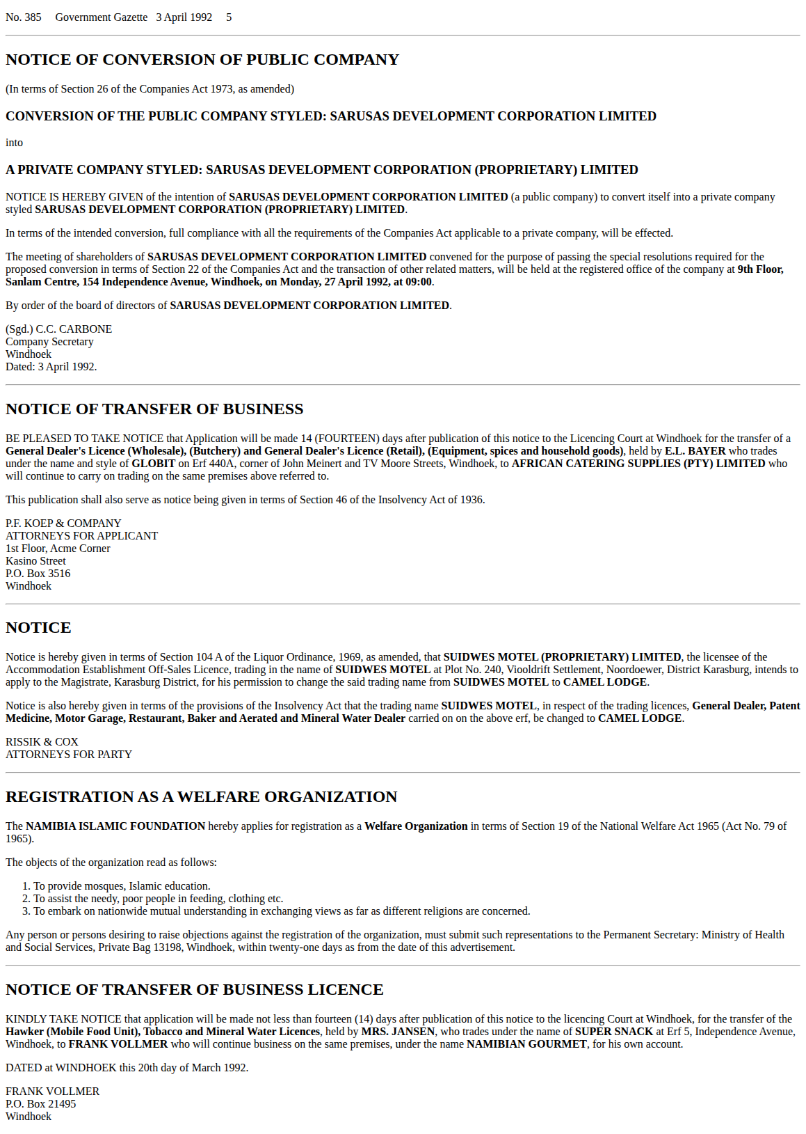No. 385 Government Gazette 3 April 1992 5
NOTICE OF CONVERSION OF PUBLIC COMPANY
(In terms of Section 26 of the Companies Act 1973, as amended)
CONVERSION OF THE PUBLIC COMPANY STYLED: SARUSAS DEVELOPMENT CORPORATION LIMITED
into
A PRIVATE COMPANY STYLED: SARUSAS DEVELOPMENT CORPORATION (PROPRIETARY) LIMITED
NOTICE IS HEREBY GIVEN of the intention of SARUSAS DEVELOPMENT CORPORATION LIMITED (a public company) to convert itself into a private company styled SARUSAS DEVELOPMENT CORPORATION (PROPRIETARY) LIMITED.
In terms of the intended conversion, full compliance with all the requirements of the Companies Act applicable to a private company, will be effected.
The meeting of shareholders of SARUSAS DEVELOPMENT CORPORATION LIMITED convened for the purpose of passing the special resolutions required for the proposed conversion in terms of Section 22 of the Companies Act and the transaction of other related matters, will be held at the registered office of the company at 9th Floor, Sanlam Centre, 154 Independence Avenue, Windhoek, on Monday, 27 April 1992, at 09:00.
By order of the board of directors of SARUSAS DEVELOPMENT CORPORATION LIMITED.
(Sgd.) C.C. CARBONE
Company Secretary
Windhoek
Dated: 3 April 1992.
NOTICE OF TRANSFER OF BUSINESS
BE PLEASED TO TAKE NOTICE that Application will be made 14 (FOURTEEN) days after publication of this notice to the Licencing Court at Windhoek for the transfer of a General Dealer's Licence (Wholesale), (Butchery) and General Dealer's Licence (Retail), (Equipment, spices and household goods), held by E.L. BAYER who trades under the name and style of GLOBIT on Erf 440A, corner of John Meinert and TV Moore Streets, Windhoek, to AFRICAN CATERING SUPPLIES (PTY) LIMITED who will continue to carry on trading on the same premises above referred to.
This publication shall also serve as notice being given in terms of Section 46 of the Insolvency Act of 1936.
P.F. KOEP & COMPANY
ATTORNEYS FOR APPLICANT
1st Floor, Acme Corner
Kasino Street
P.O. Box 3516
Windhoek
NOTICE
Notice is hereby given in terms of Section 104 A of the Liquor Ordinance, 1969, as amended, that SUIDWES MOTEL (PROPRIETARY) LIMITED, the licensee of the Accommodation Establishment Off-Sales Licence, trading in the name of SUIDWES MOTEL at Plot No. 240, Viooldrift Settlement, Noordoewer, District Karasburg, intends to apply to the Magistrate, Karasburg District, for his permission to change the said trading name from SUIDWES MOTEL to CAMEL LODGE.
Notice is also hereby given in terms of the provisions of the Insolvency Act that the trading name SUIDWES MOTEL, in respect of the trading licences, General Dealer, Patent Medicine, Motor Garage, Restaurant, Baker and Aerated and Mineral Water Dealer carried on on the above erf, be changed to CAMEL LODGE.
RISSIK & COX
ATTORNEYS FOR PARTY
REGISTRATION AS A WELFARE ORGANIZATION
The NAMIBIA ISLAMIC FOUNDATION hereby applies for registration as a Welfare Organization in terms of Section 19 of the National Welfare Act 1965 (Act No. 79 of 1965).
The objects of the organization read as follows:
To provide mosques, Islamic education.
To assist the needy, poor people in feeding, clothing etc.
To embark on nationwide mutual understanding in exchanging views as far as different religions are concerned.
Any person or persons desiring to raise objections against the registration of the organization, must submit such representations to the Permanent Secretary: Ministry of Health and Social Services, Private Bag 13198, Windhoek, within twenty-one days as from the date of this advertisement.
NOTICE OF TRANSFER OF BUSINESS LICENCE
KINDLY TAKE NOTICE that application will be made not less than fourteen (14) days after publication of this notice to the licencing Court at Windhoek, for the transfer of the Hawker (Mobile Food Unit), Tobacco and Mineral Water Licences, held by MRS. JANSEN, who trades under the name of SUPER SNACK at Erf 5, Independence Avenue, Windhoek, to FRANK VOLLMER who will continue business on the same premises, under the name NAMIBIAN GOURMET, for his own account.
DATED at WINDHOEK this 20th day of March 1992.
FRANK VOLLMER
P.O. Box 21495
Windhoek